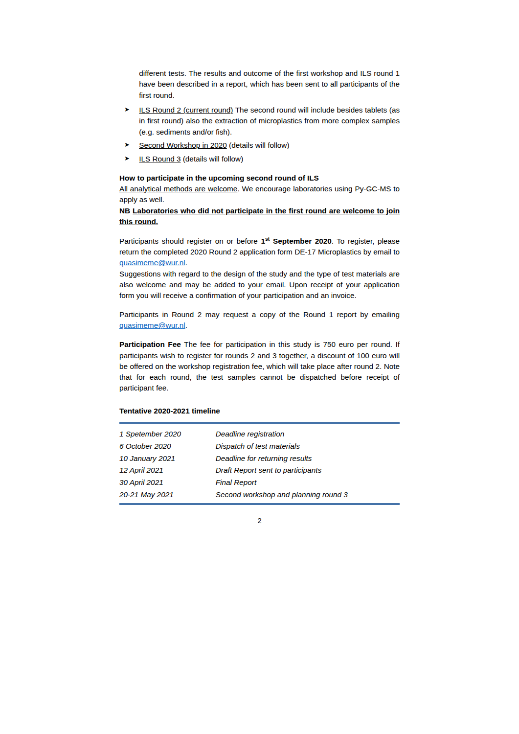different tests. The results and outcome of the first workshop and ILS round 1 have been described in a report, which has been sent to all participants of the first round.
ILS Round 2 (current round) The second round will include besides tablets (as in first round) also the extraction of microplastics from more complex samples (e.g. sediments and/or fish).
Second Workshop in 2020 (details will follow)
ILS Round 3 (details will follow)
How to participate in the upcoming second round of ILS
All analytical methods are welcome. We encourage laboratories using Py-GC-MS to apply as well.
NB Laboratories who did not participate in the first round are welcome to join this round.
Participants should register on or before 1st September 2020. To register, please return the completed 2020 Round 2 application form DE-17 Microplastics by email to quasimeme@wur.nl.
Suggestions with regard to the design of the study and the type of test materials are also welcome and may be added to your email. Upon receipt of your application form you will receive a confirmation of your participation and an invoice.
Participants in Round 2 may request a copy of the Round 1 report by emailing quasimeme@wur.nl.
Participation Fee The fee for participation in this study is 750 euro per round. If participants wish to register for rounds 2 and 3 together, a discount of 100 euro will be offered on the workshop registration fee, which will take place after round 2. Note that for each round, the test samples cannot be dispatched before receipt of participant fee.
Tentative 2020-2021 timeline
| 1 Spetember 2020 | Deadline registration |
| 6 October 2020 | Dispatch of test materials |
| 10 January 2021 | Deadline for returning results |
| 12 April 2021 | Draft Report sent to participants |
| 30 April 2021 | Final Report |
| 20-21 May 2021 | Second workshop and planning round 3 |
2